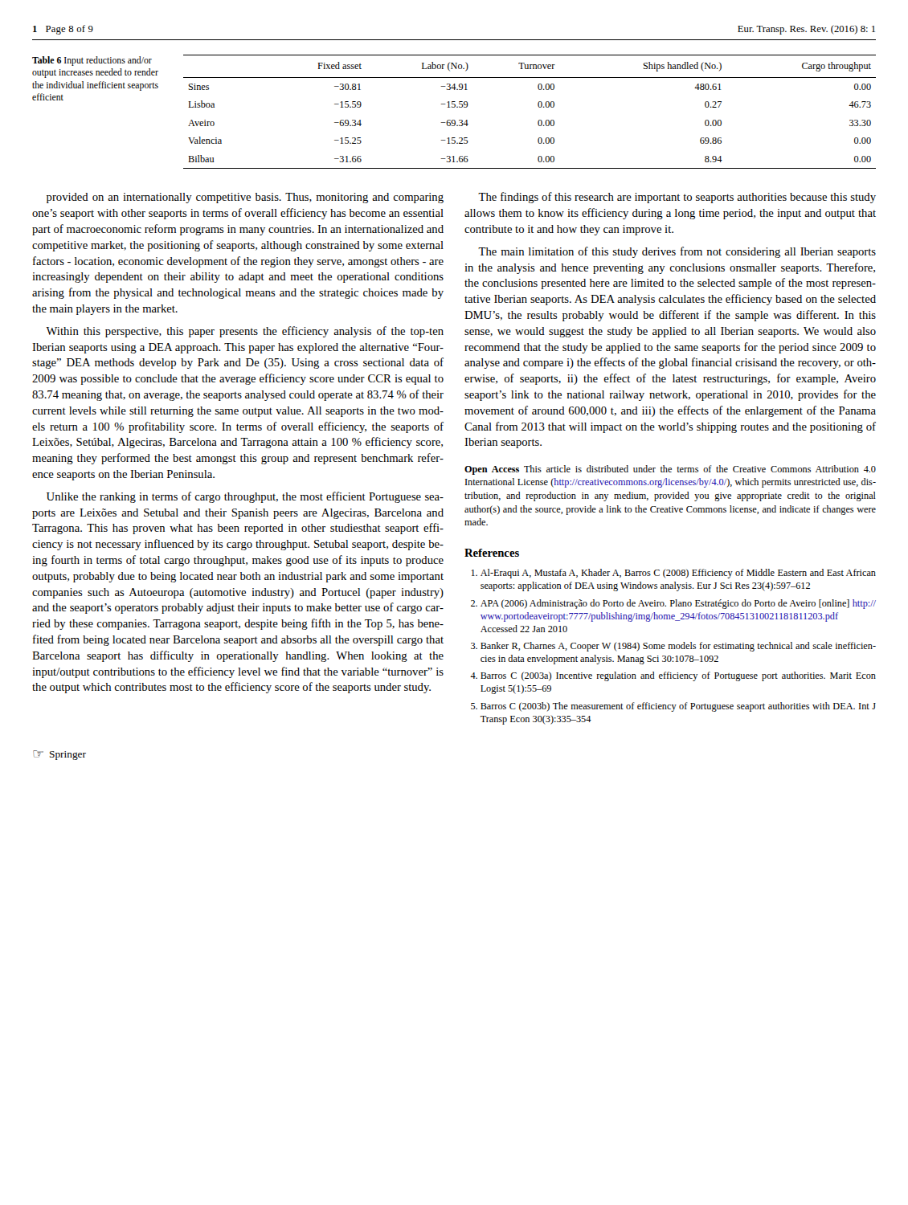1 Page 8 of 9
Eur. Transp. Res. Rev. (2016) 8: 1
Table 6 Input reductions and/or output increases needed to render the individual inefficient seaports efficient
| | Fixed asset | Labor (No.) | Turnover | Ships handled (No.) | Cargo throughput |
| --- | --- | --- | --- | --- | --- |
| Sines | −30.81 | −34.91 | 0.00 | 480.61 | 0.00 |
| Lisboa | −15.59 | −15.59 | 0.00 | 0.27 | 46.73 |
| Aveiro | −69.34 | −69.34 | 0.00 | 0.00 | 33.30 |
| Valencia | −15.25 | −15.25 | 0.00 | 69.86 | 0.00 |
| Bilbau | −31.66 | −31.66 | 0.00 | 8.94 | 0.00 |
provided on an internationally competitive basis. Thus, monitoring and comparing one’s seaport with other seaports in terms of overall efficiency has become an essential part of macroeconomic reform programs in many countries. In an internationalized and competitive market, the positioning of seaports, although constrained by some external factors - location, economic development of the region they serve, amongst others - are increasingly dependent on their ability to adapt and meet the operational conditions arising from the physical and technological means and the strategic choices made by the main players in the market.
Within this perspective, this paper presents the efficiency analysis of the top-ten Iberian seaports using a DEA approach. This paper has explored the alternative “Four-stage” DEA methods develop by Park and De (35). Using a cross sectional data of 2009 was possible to conclude that the average efficiency score under CCR is equal to 83.74 meaning that, on average, the seaports analysed could operate at 83.74 % of their current levels while still returning the same output value. All seaports in the two models return a 100 % profitability score. In terms of overall efficiency, the seaports of Leixões, Setúbal, Algeciras, Barcelona and Tarragona attain a 100 % efficiency score, meaning they performed the best amongst this group and represent benchmark reference seaports on the Iberian Peninsula.
Unlike the ranking in terms of cargo throughput, the most efficient Portuguese seaports are Leixões and Setubal and their Spanish peers are Algeciras, Barcelona and Tarragona. This has proven what has been reported in other studiesthat seaport efficiency is not necessary influenced by its cargo throughput. Setubal seaport, despite being fourth in terms of total cargo throughput, makes good use of its inputs to produce outputs, probably due to being located near both an industrial park and some important companies such as Autoeuropa (automotive industry) and Portucel (paper industry) and the seaport’s operators probably adjust their inputs to make better use of cargo carried by these companies. Tarragona seaport, despite being fifth in the Top 5, has benefited from being located near Barcelona seaport and absorbs all the overspill cargo that Barcelona seaport has difficulty in operationally handling. When looking at the input/output contributions to the efficiency level we find that the variable “turnover” is the output which contributes most to the efficiency score of the seaports under study.
The findings of this research are important to seaports authorities because this study allows them to know its efficiency during a long time period, the input and output that contribute to it and how they can improve it.
The main limitation of this study derives from not considering all Iberian seaports in the analysis and hence preventing any conclusions onsmaller seaports. Therefore, the conclusions presented here are limited to the selected sample of the most representative Iberian seaports. As DEA analysis calculates the efficiency based on the selected DMU’s, the results probably would be different if the sample was different. In this sense, we would suggest the study be applied to all Iberian seaports. We would also recommend that the study be applied to the same seaports for the period since 2009 to analyse and compare i) the effects of the global financial crisisand the recovery, or otherwise, of seaports, ii) the effect of the latest restructurings, for example, Aveiro seaport’s link to the national railway network, operational in 2010, provides for the movement of around 600,000 t, and iii) the effects of the enlargement of the Panama Canal from 2013 that will impact on the world’s shipping routes and the positioning of Iberian seaports.
Open Access This article is distributed under the terms of the Creative Commons Attribution 4.0 International License (http://creativecommons.org/licenses/by/4.0/), which permits unrestricted use, distribution, and reproduction in any medium, provided you give appropriate credit to the original author(s) and the source, provide a link to the Creative Commons license, and indicate if changes were made.
References
Al-Eraqui A, Mustafa A, Khader A, Barros C (2008) Efficiency of Middle Eastern and East African seaports: application of DEA using Windows analysis. Eur J Sci Res 23(4):597–612
APA (2006) Administração do Porto de Aveiro. Plano Estratégico do Porto de Aveiro [online] http://www.portodeaveiropt:7777/publishing/img/home_294/fotos/708451310021181811203.pdf Accessed 22 Jan 2010
Banker R, Charnes A, Cooper W (1984) Some models for estimating technical and scale inefficiencies in data envelopment analysis. Manag Sci 30:1078–1092
Barros C (2003a) Incentive regulation and efficiency of Portuguese port authorities. Marit Econ Logist 5(1):55–69
Barros C (2003b) The measurement of efficiency of Portuguese seaport authorities with DEA. Int J Transp Econ 30(3):335–354
☞ Springer